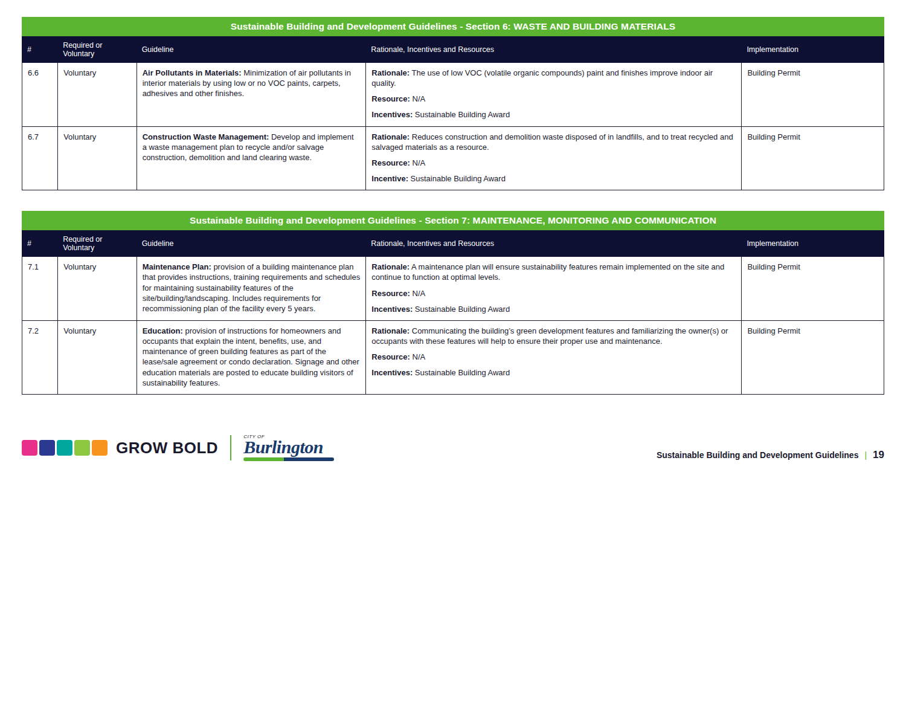Sustainable Building and Development Guidelines - Section 6: WASTE AND BUILDING MATERIALS
| # | Required or Voluntary | Guideline | Rationale, Incentives and Resources | Implementation |
| --- | --- | --- | --- | --- |
| 6.6 | Voluntary | Air Pollutants in Materials: Minimization of air pollutants in interior materials by using low or no VOC paints, carpets, adhesives and other finishes. | Rationale: The use of low VOC (volatile organic compounds) paint and finishes improve indoor air quality. Resource: N/A Incentives: Sustainable Building Award | Building Permit |
| 6.7 | Voluntary | Construction Waste Management: Develop and implement a waste management plan to recycle and/or salvage construction, demolition and land clearing waste. | Rationale: Reduces construction and demolition waste disposed of in landfills, and to treat recycled and salvaged materials as a resource. Resource: N/A Incentive: Sustainable Building Award | Building Permit |
Sustainable Building and Development Guidelines - Section 7: MAINTENANCE, MONITORING AND COMMUNICATION
| # | Required or Voluntary | Guideline | Rationale, Incentives and Resources | Implementation |
| --- | --- | --- | --- | --- |
| 7.1 | Voluntary | Maintenance Plan: provision of a building maintenance plan that provides instructions, training requirements and schedules for maintaining sustainability features of the site/building/landscaping. Includes requirements for recommissioning plan of the facility every 5 years. | Rationale: A maintenance plan will ensure sustainability features remain implemented on the site and continue to function at optimal levels. Resource: N/A Incentives: Sustainable Building Award | Building Permit |
| 7.2 | Voluntary | Education: provision of instructions for homeowners and occupants that explain the intent, benefits, use, and maintenance of green building features as part of the lease/sale agreement or condo declaration. Signage and other education materials are posted to educate building visitors of sustainability features. | Rationale: Communicating the building’s green development features and familiarizing the owner(s) or occupants with these features will help to ensure their proper use and maintenance. Resource: N/A Incentives: Sustainable Building Award | Building Permit |
GROW BOLD
CITY OF Burlington
Sustainable Building and Development Guidelines | 19